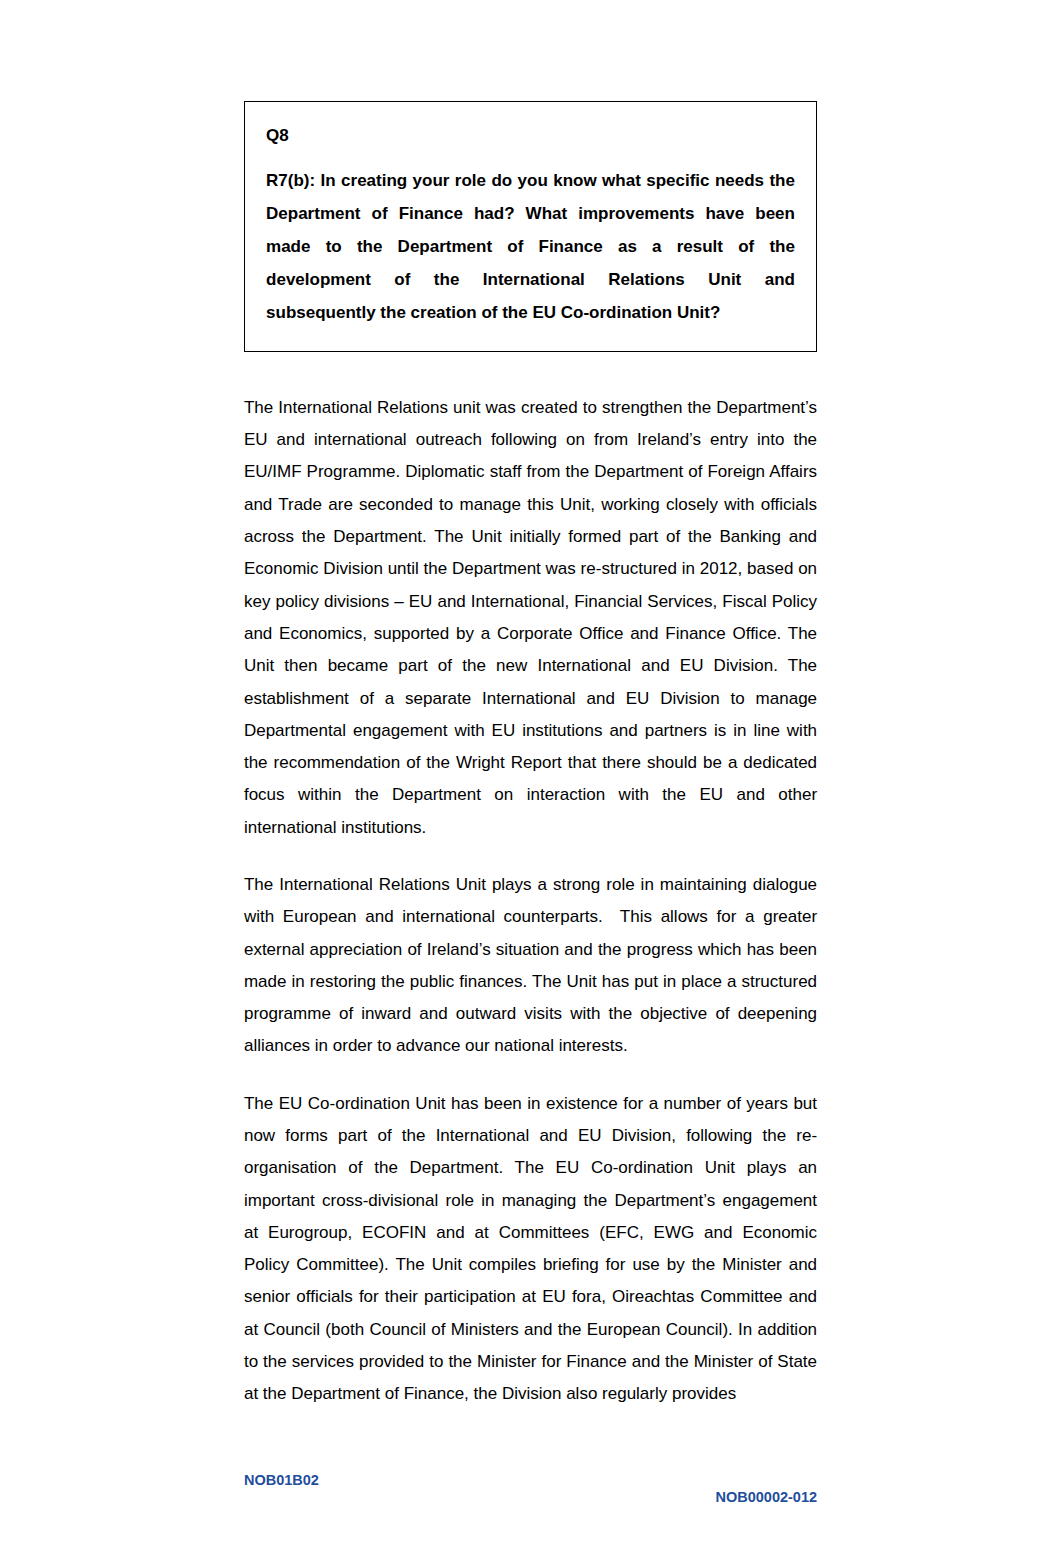Q8
R7(b): In creating your role do you know what specific needs the Department of Finance had? What improvements have been made to the Department of Finance as a result of the development of the International Relations Unit and subsequently the creation of the EU Co-ordination Unit?
The International Relations unit was created to strengthen the Department’s EU and international outreach following on from Ireland’s entry into the EU/IMF Programme. Diplomatic staff from the Department of Foreign Affairs and Trade are seconded to manage this Unit, working closely with officials across the Department. The Unit initially formed part of the Banking and Economic Division until the Department was re-structured in 2012, based on key policy divisions – EU and International, Financial Services, Fiscal Policy and Economics, supported by a Corporate Office and Finance Office. The Unit then became part of the new International and EU Division. The establishment of a separate International and EU Division to manage Departmental engagement with EU institutions and partners is in line with the recommendation of the Wright Report that there should be a dedicated focus within the Department on interaction with the EU and other international institutions.
The International Relations Unit plays a strong role in maintaining dialogue with European and international counterparts. This allows for a greater external appreciation of Ireland’s situation and the progress which has been made in restoring the public finances. The Unit has put in place a structured programme of inward and outward visits with the objective of deepening alliances in order to advance our national interests.
The EU Co-ordination Unit has been in existence for a number of years but now forms part of the International and EU Division, following the re-organisation of the Department. The EU Co-ordination Unit plays an important cross-divisional role in managing the Department’s engagement at Eurogroup, ECOFIN and at Committees (EFC, EWG and Economic Policy Committee). The Unit compiles briefing for use by the Minister and senior officials for their participation at EU fora, Oireachtas Committee and at Council (both Council of Ministers and the European Council). In addition to the services provided to the Minister for Finance and the Minister of State at the Department of Finance, the Division also regularly provides
NOB01B02 NOB00002-012